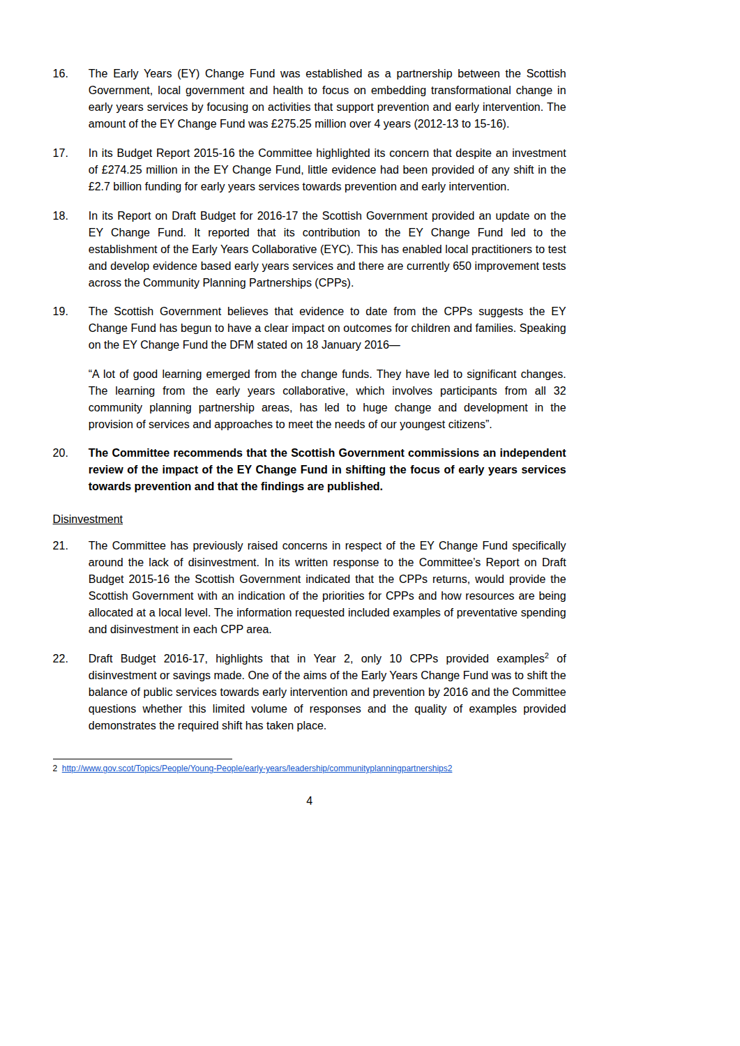16.
The Early Years (EY) Change Fund was established as a partnership between the Scottish Government, local government and health to focus on embedding transformational change in early years services by focusing on activities that support prevention and early intervention. The amount of the EY Change Fund was £275.25 million over 4 years (2012-13 to 15-16).
17.
In its Budget Report 2015-16 the Committee highlighted its concern that despite an investment of £274.25 million in the EY Change Fund, little evidence had been provided of any shift in the £2.7 billion funding for early years services towards prevention and early intervention.
18.
In its Report on Draft Budget for 2016-17 the Scottish Government provided an update on the EY Change Fund. It reported that its contribution to the EY Change Fund led to the establishment of the Early Years Collaborative (EYC). This has enabled local practitioners to test and develop evidence based early years services and there are currently 650 improvement tests across the Community Planning Partnerships (CPPs).
19.
The Scottish Government believes that evidence to date from the CPPs suggests the EY Change Fund has begun to have a clear impact on outcomes for children and families. Speaking on the EY Change Fund the DFM stated on 18 January 2016—
“A lot of good learning emerged from the change funds. They have led to significant changes. The learning from the early years collaborative, which involves participants from all 32 community planning partnership areas, has led to huge change and development in the provision of services and approaches to meet the needs of our youngest citizens”.
20.
The Committee recommends that the Scottish Government commissions an independent review of the impact of the EY Change Fund in shifting the focus of early years services towards prevention and that the findings are published.
Disinvestment
21.
The Committee has previously raised concerns in respect of the EY Change Fund specifically around the lack of disinvestment. In its written response to the Committee’s Report on Draft Budget 2015-16 the Scottish Government indicated that the CPPs returns, would provide the Scottish Government with an indication of the priorities for CPPs and how resources are being allocated at a local level. The information requested included examples of preventative spending and disinvestment in each CPP area.
22.
Draft Budget 2016-17, highlights that in Year 2, only 10 CPPs provided examples2 of disinvestment or savings made. One of the aims of the Early Years Change Fund was to shift the balance of public services towards early intervention and prevention by 2016 and the Committee questions whether this limited volume of responses and the quality of examples provided demonstrates the required shift has taken place.
2
http://www.gov.scot/Topics/People/Young-People/early-years/leadership/communityplanningpartnerships2
4